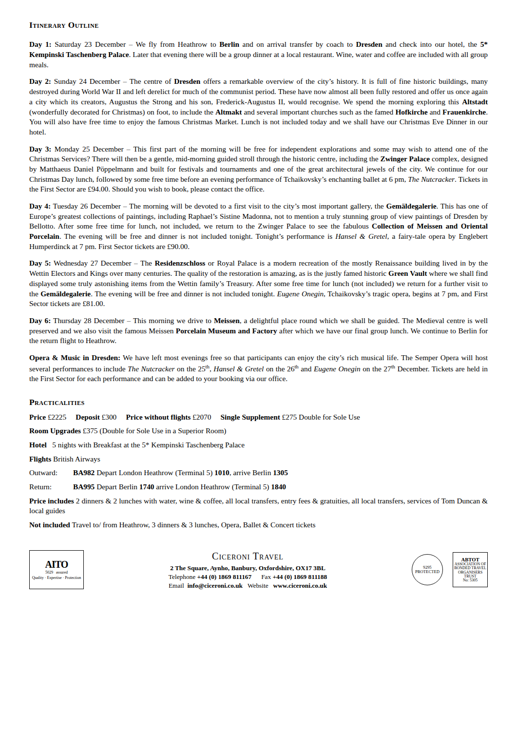Itinerary Outline
Day 1: Saturday 23 December – We fly from Heathrow to Berlin and on arrival transfer by coach to Dresden and check into our hotel, the 5* Kempinski Taschenberg Palace. Later that evening there will be a group dinner at a local restaurant. Wine, water and coffee are included with all group meals.
Day 2: Sunday 24 December – The centre of Dresden offers a remarkable overview of the city’s history. It is full of fine historic buildings, many destroyed during World War II and left derelict for much of the communist period. These have now almost all been fully restored and offer us once again a city which its creators, Augustus the Strong and his son, Frederick-Augustus II, would recognise. We spend the morning exploring this Altstadt (wonderfully decorated for Christmas) on foot, to include the Altmakt and several important churches such as the famed Hofkirche and Frauenkirche. You will also have free time to enjoy the famous Christmas Market. Lunch is not included today and we shall have our Christmas Eve Dinner in our hotel.
Day 3: Monday 25 December – This first part of the morning will be free for independent explorations and some may wish to attend one of the Christmas Services? There will then be a gentle, mid-morning guided stroll through the historic centre, including the Zwinger Palace complex, designed by Matthaeus Daniel Pöppelmann and built for festivals and tournaments and one of the great architectural jewels of the city. We continue for our Christmas Day lunch, followed by some free time before an evening performance of Tchaikovsky’s enchanting ballet at 6 pm, The Nutcracker. Tickets in the First Sector are £94.00. Should you wish to book, please contact the office.
Day 4: Tuesday 26 December – The morning will be devoted to a first visit to the city’s most important gallery, the Gemäldegalerie. This has one of Europe’s greatest collections of paintings, including Raphael’s Sistine Madonna, not to mention a truly stunning group of view paintings of Dresden by Bellotto. After some free time for lunch, not included, we return to the Zwinger Palace to see the fabulous Collection of Meissen and Oriental Porcelain. The evening will be free and dinner is not included tonight. Tonight’s performance is Hansel & Gretel, a fairy-tale opera by Englebert Humperdinck at 7 pm. First Sector tickets are £90.00.
Day 5: Wednesday 27 December – The Residenzschloss or Royal Palace is a modern recreation of the mostly Renaissance building lived in by the Wettin Electors and Kings over many centuries. The quality of the restoration is amazing, as is the justly famed historic Green Vault where we shall find displayed some truly astonishing items from the Wettin family’s Treasury. After some free time for lunch (not included) we return for a further visit to the Gemäldegalerie. The evening will be free and dinner is not included tonight. Eugene Onegin, Tchaikovsky’s tragic opera, begins at 7 pm, and First Sector tickets are £81.00.
Day 6: Thursday 28 December – This morning we drive to Meissen, a delightful place round which we shall be guided. The Medieval centre is well preserved and we also visit the famous Meissen Porcelain Museum and Factory after which we have our final group lunch. We continue to Berlin for the return flight to Heathrow.
Opera & Music in Dresden: We have left most evenings free so that participants can enjoy the city’s rich musical life. The Semper Opera will host several performances to include The Nutcracker on the 25th, Hansel & Gretel on the 26th and Eugene Onegin on the 27th December. Tickets are held in the First Sector for each performance and can be added to your booking via our office.
Practicalities
Price £2225 Deposit £300 Price without flights £2070 Single Supplement £275 Double for Sole Use
Room Upgrades £375 (Double for Sole Use in a Superior Room)
Hotel 5 nights with Breakfast at the 5* Kempinski Taschenberg Palace
Flights British Airways
Outward: BA982 Depart London Heathrow (Terminal 5) 1010, arrive Berlin 1305
Return: BA995 Depart Berlin 1740 arrive London Heathrow (Terminal 5) 1840
Price includes 2 dinners & 2 lunches with water, wine & coffee, all local transfers, entry fees & gratuities, all local transfers, services of Tom Duncan & local guides
Not included Travel to/ from Heathrow, 3 dinners & 3 lunches, Opera, Ballet & Concert tickets
AITO
5029 assured
Quality · Expertise · Protection
Ciceroni Travel
2 The Square, Aynho, Banbury, Oxfordshire, OX17 3BL
Telephone +44 (0) 1869 811167 Fax +44 (0) 1869 811188
Email info@ciceroni.co.uk Website www.ciceroni.co.uk
9295
PROTECTED
ABTOT
ASSOCIATION OF
BONDED TRAVEL
ORGANISERS TRUST
No: 5305